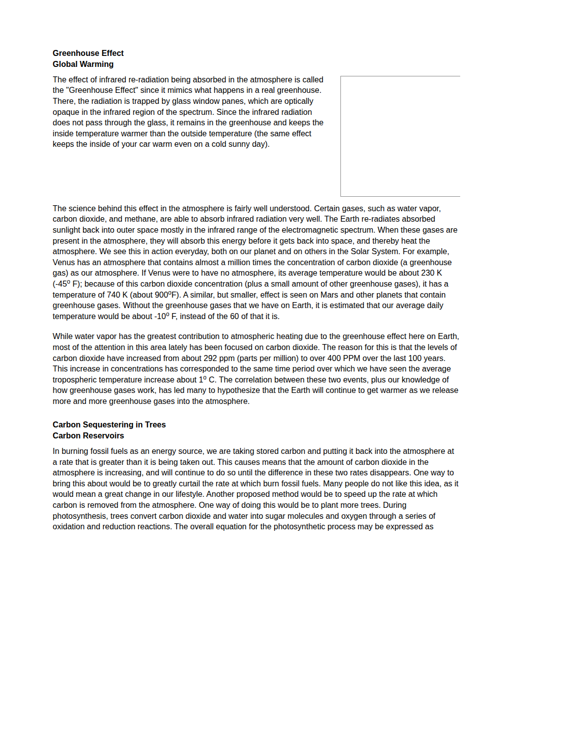Greenhouse Effect
Global Warming
The effect of infrared re-radiation being absorbed in the atmosphere is called the "Greenhouse Effect" since it mimics what happens in a real greenhouse. There, the radiation is trapped by glass window panes, which are optically opaque in the infrared region of the spectrum. Since the infrared radiation does not pass through the glass, it remains in the greenhouse and keeps the inside temperature warmer than the outside temperature (the same effect keeps the inside of your car warm even on a cold sunny day).
The science behind this effect in the atmosphere is fairly well understood. Certain gases, such as water vapor, carbon dioxide, and methane, are able to absorb infrared radiation very well. The Earth re-radiates absorbed sunlight back into outer space mostly in the infrared range of the electromagnetic spectrum. When these gases are present in the atmosphere, they will absorb this energy before it gets back into space, and thereby heat the atmosphere. We see this in action everyday, both on our planet and on others in the Solar System. For example, Venus has an atmosphere that contains almost a million times the concentration of carbon dioxide (a greenhouse gas) as our atmosphere. If Venus were to have no atmosphere, its average temperature would be about 230 K (-45o F); because of this carbon dioxide concentration (plus a small amount of other greenhouse gases), it has a temperature of 740 K (about 900oF). A similar, but smaller, effect is seen on Mars and other planets that contain greenhouse gases. Without the greenhouse gases that we have on Earth, it is estimated that our average daily temperature would be about -10o F, instead of the 60 of that it is.
While water vapor has the greatest contribution to atmospheric heating due to the greenhouse effect here on Earth, most of the attention in this area lately has been focused on carbon dioxide. The reason for this is that the levels of carbon dioxide have increased from about 292 ppm (parts per million) to over 400 PPM over the last 100 years. This increase in concentrations has corresponded to the same time period over which we have seen the average tropospheric temperature increase about 1o C. The correlation between these two events, plus our knowledge of how greenhouse gases work, has led many to hypothesize that the Earth will continue to get warmer as we release more and more greenhouse gases into the atmosphere.
Carbon Sequestering in Trees
Carbon Reservoirs
In burning fossil fuels as an energy source, we are taking stored carbon and putting it back into the atmosphere at a rate that is greater than it is being taken out. This causes means that the amount of carbon dioxide in the atmosphere is increasing, and will continue to do so until the difference in these two rates disappears. One way to bring this about would be to greatly curtail the rate at which burn fossil fuels. Many people do not like this idea, as it would mean a great change in our lifestyle. Another proposed method would be to speed up the rate at which carbon is removed from the atmosphere. One way of doing this would be to plant more trees. During photosynthesis, trees convert carbon dioxide and water into sugar molecules and oxygen through a series of oxidation and reduction reactions. The overall equation for the photosynthetic process may be expressed as